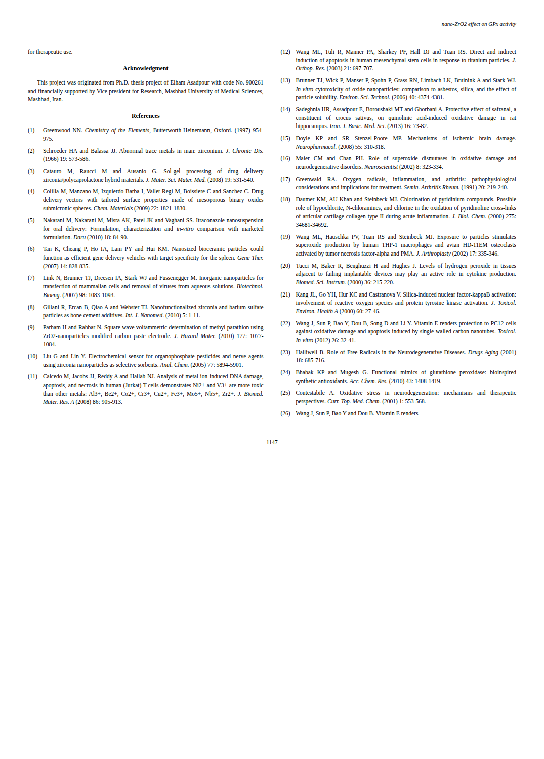nano-ZrO2 effect on GPx activity
for therapeutic use.
Acknowledgment
This project was originated from Ph.D. thesis project of Elham Asadpour with code No. 900261 and financially supported by Vice president for Research, Mashhad University of Medical Sciences, Mashhad, Iran.
References
(1) Greenwood NN. Chemistry of the Elements, Butterworth-Heinemann, Oxford. (1997) 954-975.
(2) Schroeder HA and Balassa JJ. Abnormal trace metals in man: zirconium. J. Chronic Dis. (1966) 19: 573-586.
(3) Catauro M, Raucci M and Ausanio G. Sol-gel processing of drug delivery zirconia/polycaprolactone hybrid materials. J. Mater. Sci. Mater. Med. (2008) 19: 531-540.
(4) Colilla M, Manzano M, Izquierdo-Barba I, Vallet-Regi M, Boissiere C and Sanchez C. Drug delivery vectors with tailored surface properties made of mesoporous binary oxides submicronic spheres. Chem. Materials (2009) 22: 1821-1830.
(5) Nakarani M, Nakarani M, Misra AK, Patel JK and Vaghani SS. Itraconazole nanosuspension for oral delivery: Formulation, characterization and in-vitro comparison with marketed formulation. Daru (2010) 18: 84-90.
(6) Tan K, Cheang P, Ho IA, Lam PY and Hui KM. Nanosized bioceramic particles could function as efficient gene delivery vehicles with target specificity for the spleen. Gene Ther. (2007) 14: 828-835.
(7) Link N, Brunner TJ, Dreesen IA, Stark WJ and Fussenegger M. Inorganic nanoparticles for transfection of mammalian cells and removal of viruses from aqueous solutions. Biotechnol. Bioeng. (2007) 98: 1083-1093.
(8) Gillani R, Ercan B, Qiao A and Webster TJ. Nanofunctionalized zirconia and barium sulfate particles as bone cement additives. Int. J. Nanomed. (2010) 5: 1-11.
(9) Parham H and Rahbar N. Square wave voltammetric determination of methyl parathion using ZrO2-nanoparticles modified carbon paste electrode. J. Hazard Mater. (2010) 177: 1077-1084.
(10) Liu G and Lin Y. Electrochemical sensor for organophosphate pesticides and nerve agents using zirconia nanoparticles as selective sorbents. Anal. Chem. (2005) 77: 5894-5901.
(11) Caicedo M, Jacobs JJ, Reddy A and Hallab NJ. Analysis of metal ion-induced DNA damage, apoptosis, and necrosis in human (Jurkat) T-cells demonstrates Ni2+ and V3+ are more toxic than other metals: Al3+, Be2+, Co2+, Cr3+, Cu2+, Fe3+, Mo5+, Nb5+, Zr2+. J. Biomed. Mater. Res. A (2008) 86: 905-913.
(12) Wang ML, Tuli R, Manner PA, Sharkey PF, Hall DJ and Tuan RS. Direct and indirect induction of apoptosis in human mesenchymal stem cells in response to titanium particles. J. Orthop. Res. (2003) 21: 697-707.
(13) Brunner TJ, Wick P, Manser P, Spohn P, Grass RN, Limbach LK, Bruinink A and Stark WJ. In-vitro cytotoxicity of oxide nanoparticles: comparison to asbestos, silica, and the effect of particle solubility. Environ. Sci. Technol. (2006) 40: 4374-4381.
(14) Sadeghnia HR, Assadpour E, Boroushaki MT and Ghorbani A. Protective effect of safranal, a constituent of crocus sativus, on quinolinic acid-induced oxidative damage in rat hippocampus. Iran. J. Basic. Med. Sci. (2013) 16: 73-82.
(15) Doyle KP and SR Stenzel-Poore MP. Mechanisms of ischemic brain damage. Neuropharmacol. (2008) 55: 310-318.
(16) Maier CM and Chan PH. Role of superoxide dismutases in oxidative damage and neurodegenerative disorders. Neuroscientist (2002) 8: 323-334.
(17) Greenwald RA. Oxygen radicals, inflammation, and arthritis: pathophysiological considerations and implications for treatment. Semin. Arthritis Rheum. (1991) 20: 219-240.
(18) Daumer KM, AU Khan and Steinbeck MJ. Chlorination of pyridinium compounds. Possible role of hypochlorite, N-chloramines, and chlorine in the oxidation of pyridinoline cross-links of articular cartilage collagen type II during acute inflammation. J. Biol. Chem. (2000) 275: 34681-34692.
(19) Wang ML, Hauschka PV, Tuan RS and Steinbeck MJ. Exposure to particles stimulates superoxide production by human THP-1 macrophages and avian HD-11EM osteoclasts activated by tumor necrosis factor-alpha and PMA. J. Arthroplasty (2002) 17: 335-346.
(20) Tucci M, Baker R, Benghuzzi H and Hughes J. Levels of hydrogen peroxide in tissues adjacent to failing implantable devices may play an active role in cytokine production. Biomed. Sci. Instrum. (2000) 36: 215-220.
(21) Kang JL, Go YH, Hur KC and Castranova V. Silica-induced nuclear factor-kappaB activation: involvement of reactive oxygen species and protein tyrosine kinase activation. J. Toxicol. Environ. Health A (2000) 60: 27-46.
(22) Wang J, Sun P, Bao Y, Dou B, Song D and Li Y. Vitamin E renders protection to PC12 cells against oxidative damage and apoptosis induced by single-walled carbon nanotubes. Toxicol. In-vitro (2012) 26: 32-41.
(23) Halliwell B. Role of Free Radicals in the Neurodegenerative Diseases. Drugs Aging (2001) 18: 685-716.
(24) Bhabak KP and Mugesh G. Functional mimics of glutathione peroxidase: bioinspired synthetic antioxidants. Acc. Chem. Res. (2010) 43: 1408-1419.
(25) Contestabile A. Oxidative stress in neurodegeneration: mechanisms and therapeutic perspectives. Curr. Top. Med. Chem. (2001) 1: 553-568.
(26) Wang J, Sun P, Bao Y and Dou B. Vitamin E renders
1147